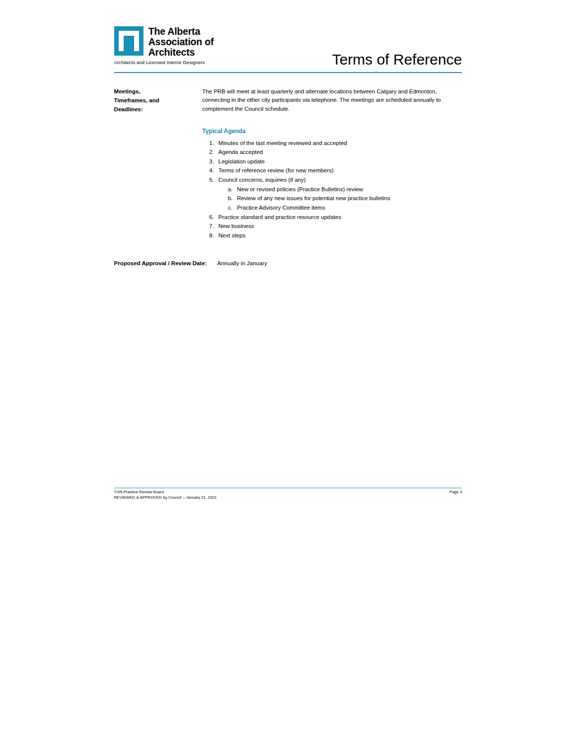The Alberta
Association of
Architects
Architects and Licensed Interior Designers
Terms of Reference
Meetings,
Timeframes, and
Deadlines:
The PRB will meet at least quarterly and alternate locations between Calgary and Edmonton, connecting in the other city participants via telephone. The meetings are scheduled annually to complement the Council schedule.
Typical Agenda
Minutes of the last meeting reviewed and accepted
Agenda accepted
Legislation update
Terms of reference review (for new members)
Council concerns, inquiries (if any)
New or revised policies (Practice Bulletins) review
Review of any new issues for potential new practice bulletins
Practice Advisory Committee items
Practice standard and practice resource updates
New business
Next steps
Proposed Approval / Review Date: Annually in January
TOR-Practice Review Board
REVIEWED & APPROVED by Council – January 21, 2021
Page 3